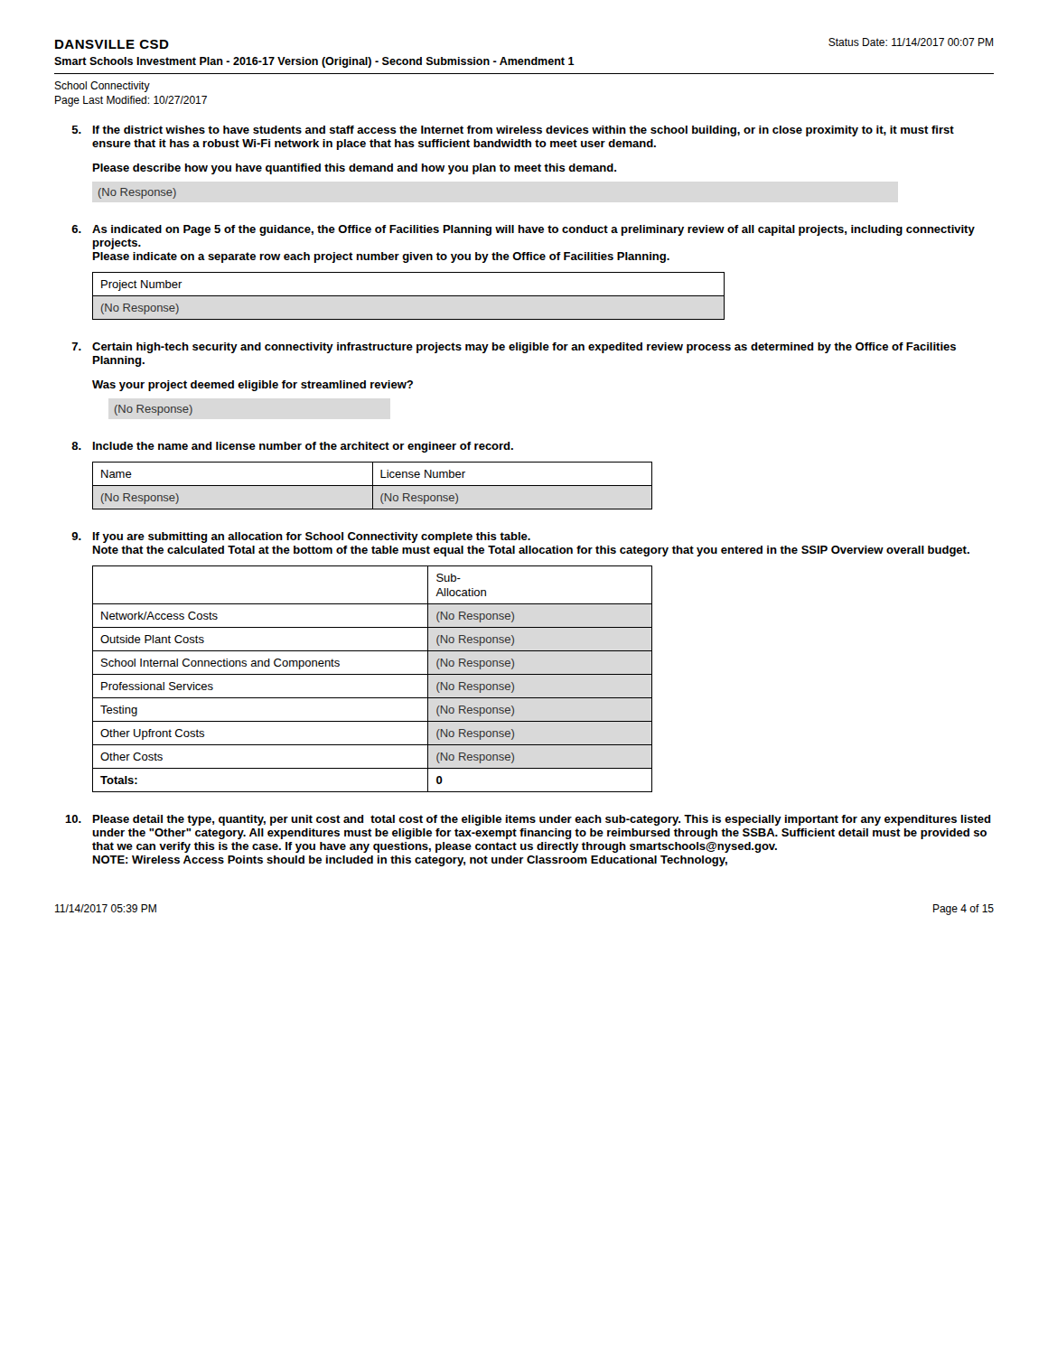DANSVILLE CSD
Status Date: 11/14/2017 00:07 PM
Smart Schools Investment Plan - 2016-17 Version (Original) - Second Submission - Amendment 1
School Connectivity
Page Last Modified: 10/27/2017
5.
If the district wishes to have students and staff access the Internet from wireless devices within the school building, or in close proximity to it, it must first ensure that it has a robust Wi-Fi network in place that has sufficient bandwidth to meet user demand.
Please describe how you have quantified this demand and how you plan to meet this demand.
(No Response)
6.
As indicated on Page 5 of the guidance, the Office of Facilities Planning will have to conduct a preliminary review of all capital projects, including connectivity projects.
Please indicate on a separate row each project number given to you by the Office of Facilities Planning.
| Project Number |
| --- |
| (No Response) |
7.
Certain high-tech security and connectivity infrastructure projects may be eligible for an expedited review process as determined by the Office of Facilities Planning.
Was your project deemed eligible for streamlined review?
(No Response)
8.
Include the name and license number of the architect or engineer of record.
| Name | License Number |
| --- | --- |
| (No Response) | (No Response) |
9.
If you are submitting an allocation for School Connectivity complete this table.
Note that the calculated Total at the bottom of the table must equal the Total allocation for this category that you entered in the SSIP Overview overall budget.
| | Sub- Allocation |
| Network/Access Costs | (No Response) |
| Outside Plant Costs | (No Response) |
| School Internal Connections and Components | (No Response) |
| Professional Services | (No Response) |
| Testing | (No Response) |
| Other Upfront Costs | (No Response) |
| Other Costs | (No Response) |
| Totals: | 0 |
10.
Please detail the type, quantity, per unit cost and total cost of the eligible items under each sub-category. This is especially important for any expenditures listed under the "Other" category. All expenditures must be eligible for tax-exempt financing to be reimbursed through the SSBA. Sufficient detail must be provided so that we can verify this is the case. If you have any questions, please contact us directly through smartschools@nysed.gov.
NOTE: Wireless Access Points should be included in this category, not under Classroom Educational Technology,
11/14/2017 05:39 PM Page 4 of 15